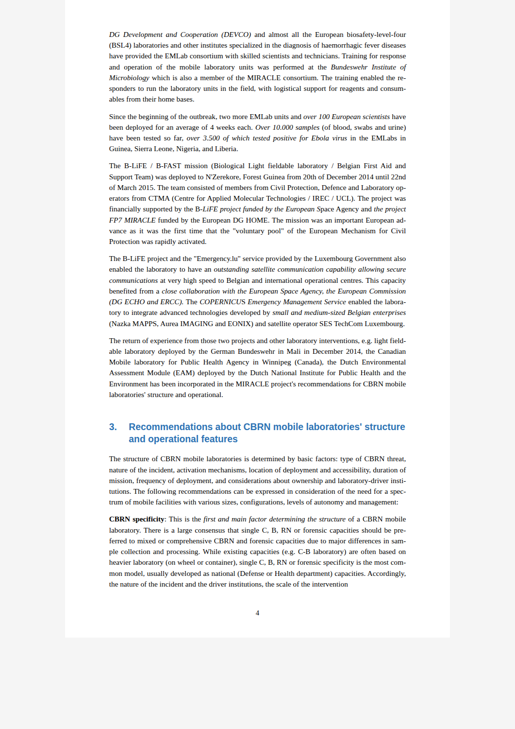DG Development and Cooperation (DEVCO) and almost all the European biosafety-level-four (BSL4) laboratories and other institutes specialized in the diagnosis of haemorrhagic fever diseases have provided the EMLab consortium with skilled scientists and technicians. Training for response and operation of the mobile laboratory units was performed at the Bundeswehr Institute of Microbiology which is also a member of the MIRACLE consortium. The training enabled the responders to run the laboratory units in the field, with logistical support for reagents and consumables from their home bases.
Since the beginning of the outbreak, two more EMLab units and over 100 European scientists have been deployed for an average of 4 weeks each. Over 10.000 samples (of blood, swabs and urine) have been tested so far, over 3.500 of which tested positive for Ebola virus in the EMLabs in Guinea, Sierra Leone, Nigeria, and Liberia.
The B-LiFE / B-FAST mission (Biological Light fieldable laboratory / Belgian First Aid and Support Team) was deployed to N'Zerekore, Forest Guinea from 20th of December 2014 until 22nd of March 2015. The team consisted of members from Civil Protection, Defence and Laboratory operators from CTMA (Centre for Applied Molecular Technologies / IREC / UCL). The project was financially supported by the B-LiFE project funded by the European Space Agency and the project FP7 MIRACLE funded by the European DG HOME. The mission was an important European advance as it was the first time that the "voluntary pool" of the European Mechanism for Civil Protection was rapidly activated.
The B-LiFE project and the "Emergency.lu" service provided by the Luxembourg Government also enabled the laboratory to have an outstanding satellite communication capability allowing secure communications at very high speed to Belgian and international operational centres. This capacity benefited from a close collaboration with the European Space Agency, the European Commission (DG ECHO and ERCC). The COPERNICUS Emergency Management Service enabled the laboratory to integrate advanced technologies developed by small and medium-sized Belgian enterprises (Nazka MAPPS, Aurea IMAGING and EONIX) and satellite operator SES TechCom Luxembourg.
The return of experience from those two projects and other laboratory interventions, e.g. light fieldable laboratory deployed by the German Bundeswehr in Mali in December 2014, the Canadian Mobile laboratory for Public Health Agency in Winnipeg (Canada), the Dutch Environmental Assessment Module (EAM) deployed by the Dutch National Institute for Public Health and the Environment has been incorporated in the MIRACLE project's recommendations for CBRN mobile laboratories' structure and operational.
3. Recommendations about CBRN mobile laboratories' structure and operational features
The structure of CBRN mobile laboratories is determined by basic factors: type of CBRN threat, nature of the incident, activation mechanisms, location of deployment and accessibility, duration of mission, frequency of deployment, and considerations about ownership and laboratory-driver institutions. The following recommendations can be expressed in consideration of the need for a spectrum of mobile facilities with various sizes, configurations, levels of autonomy and management:
CBRN specificity: This is the first and main factor determining the structure of a CBRN mobile laboratory. There is a large consensus that single C, B, RN or forensic capacities should be preferred to mixed or comprehensive CBRN and forensic capacities due to major differences in sample collection and processing. While existing capacities (e.g. C-B laboratory) are often based on heavier laboratory (on wheel or container), single C, B, RN or forensic specificity is the most common model, usually developed as national (Defense or Health department) capacities. Accordingly, the nature of the incident and the driver institutions, the scale of the intervention
4